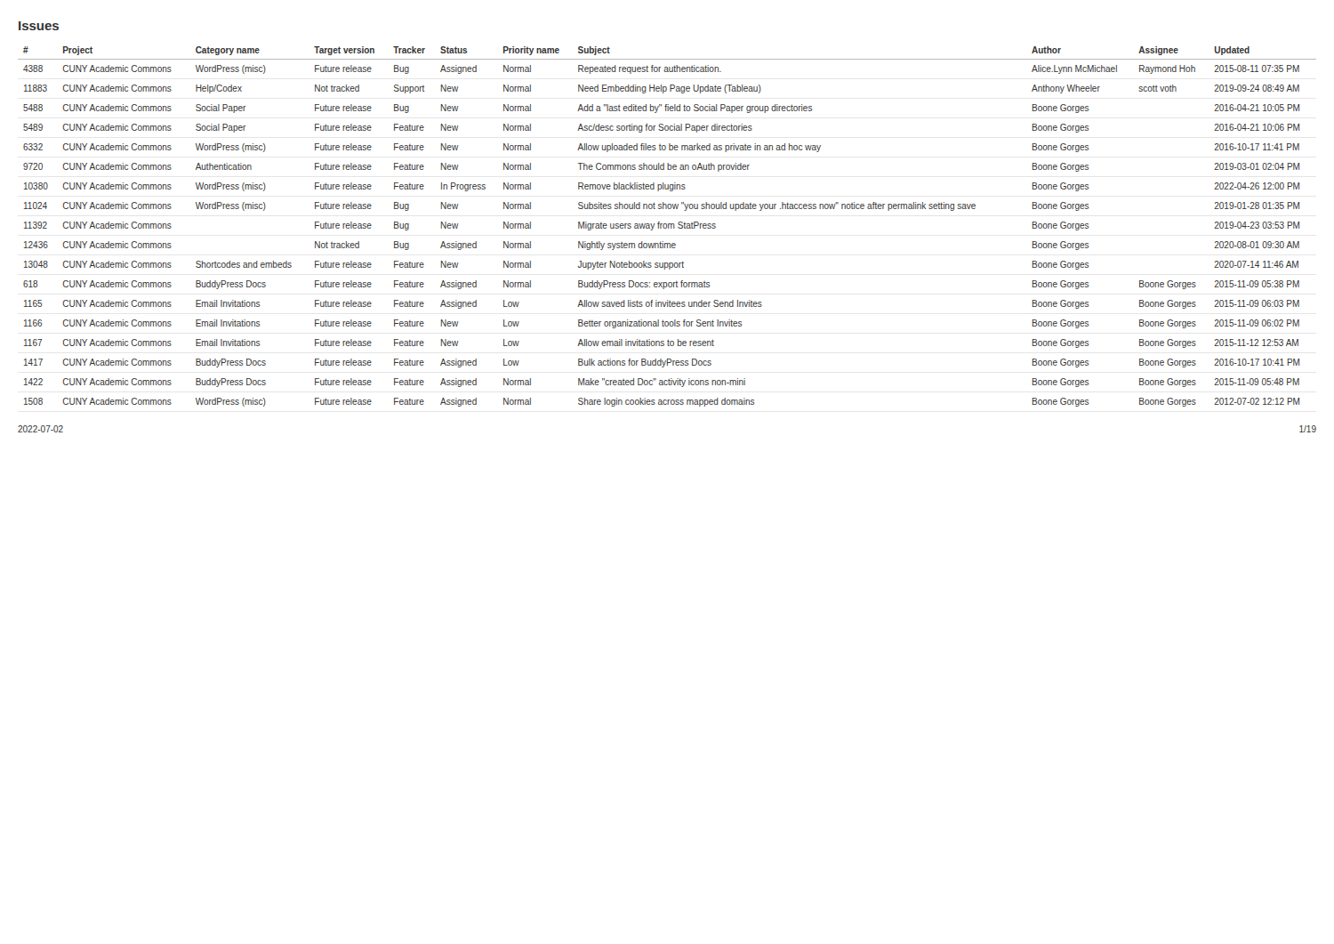Issues
| # | Project | Category name | Target version | Tracker | Status | Priority name | Subject | Author | Assignee | Updated |
| --- | --- | --- | --- | --- | --- | --- | --- | --- | --- | --- |
| 4388 | CUNY Academic Commons | WordPress (misc) | Future release | Bug | Assigned | Normal | Repeated request for authentication. | Alice.Lynn McMichael | Raymond Hoh | 2015-08-11 07:35 PM |
| 11883 | CUNY Academic Commons | Help/Codex | Not tracked | Support | New | Normal | Need Embedding Help Page Update (Tableau) | Anthony Wheeler | scott voth | 2019-09-24 08:49 AM |
| 5488 | CUNY Academic Commons | Social Paper | Future release | Bug | New | Normal | Add a "last edited by" field to Social Paper group directories | Boone Gorges | | 2016-04-21 10:05 PM |
| 5489 | CUNY Academic Commons | Social Paper | Future release | Feature | New | Normal | Asc/desc sorting for Social Paper directories | Boone Gorges | | 2016-04-21 10:06 PM |
| 6332 | CUNY Academic Commons | WordPress (misc) | Future release | Feature | New | Normal | Allow uploaded files to be marked as private in an ad hoc way | Boone Gorges | | 2016-10-17 11:41 PM |
| 9720 | CUNY Academic Commons | Authentication | Future release | Feature | New | Normal | The Commons should be an oAuth provider | Boone Gorges | | 2019-03-01 02:04 PM |
| 10380 | CUNY Academic Commons | WordPress (misc) | Future release | Feature | In Progress | Normal | Remove blacklisted plugins | Boone Gorges | | 2022-04-26 12:00 PM |
| 11024 | CUNY Academic Commons | WordPress (misc) | Future release | Bug | New | Normal | Subsites should not show "you should update your .htaccess now" notice after permalink setting save | Boone Gorges | | 2019-01-28 01:35 PM |
| 11392 | CUNY Academic Commons | | Future release | Bug | New | Normal | Migrate users away from StatPress | Boone Gorges | | 2019-04-23 03:53 PM |
| 12436 | CUNY Academic Commons | | Not tracked | Bug | Assigned | Normal | Nightly system downtime | Boone Gorges | | 2020-08-01 09:30 AM |
| 13048 | CUNY Academic Commons | Shortcodes and embeds | Future release | Feature | New | Normal | Jupyter Notebooks support | Boone Gorges | | 2020-07-14 11:46 AM |
| 618 | CUNY Academic Commons | BuddyPress Docs | Future release | Feature | Assigned | Normal | BuddyPress Docs: export formats | Boone Gorges | Boone Gorges | 2015-11-09 05:38 PM |
| 1165 | CUNY Academic Commons | Email Invitations | Future release | Feature | Assigned | Low | Allow saved lists of invitees under Send Invites | Boone Gorges | Boone Gorges | 2015-11-09 06:03 PM |
| 1166 | CUNY Academic Commons | Email Invitations | Future release | Feature | New | Low | Better organizational tools for Sent Invites | Boone Gorges | Boone Gorges | 2015-11-09 06:02 PM |
| 1167 | CUNY Academic Commons | Email Invitations | Future release | Feature | New | Low | Allow email invitations to be resent | Boone Gorges | Boone Gorges | 2015-11-12 12:53 AM |
| 1417 | CUNY Academic Commons | BuddyPress Docs | Future release | Feature | Assigned | Low | Bulk actions for BuddyPress Docs | Boone Gorges | Boone Gorges | 2016-10-17 10:41 PM |
| 1422 | CUNY Academic Commons | BuddyPress Docs | Future release | Feature | Assigned | Normal | Make "created Doc" activity icons non-mini | Boone Gorges | Boone Gorges | 2015-11-09 05:48 PM |
| 1508 | CUNY Academic Commons | WordPress (misc) | Future release | Feature | Assigned | Normal | Share login cookies across mapped domains | Boone Gorges | Boone Gorges | 2012-07-02 12:12 PM |
2022-07-02 1/19